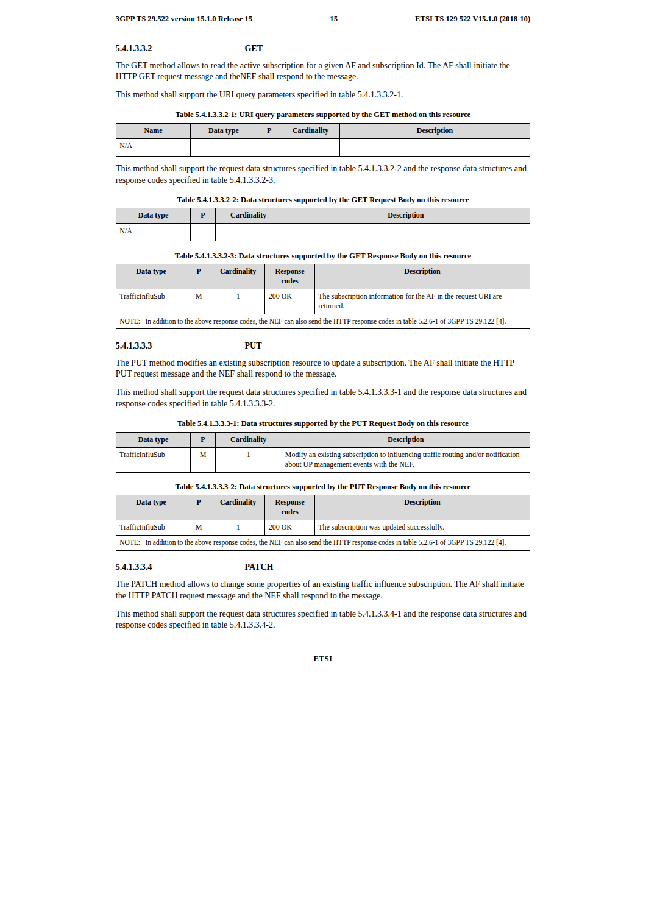3GPP TS 29.522 version 15.1.0 Release 15
15
ETSI TS 129 522 V15.1.0 (2018-10)
5.4.1.3.3.2 GET
The GET method allows to read the active subscription for a given AF and subscription Id. The AF shall initiate the HTTP GET request message and theNEF shall respond to the message.
This method shall support the URI query parameters specified in table 5.4.1.3.3.2-1.
Table 5.4.1.3.3.2-1: URI query parameters supported by the GET method on this resource
| Name | Data type | P | Cardinality | Description |
| --- | --- | --- | --- | --- |
| N/A | | | | |
This method shall support the request data structures specified in table 5.4.1.3.3.2-2 and the response data structures and response codes specified in table 5.4.1.3.3.2-3.
Table 5.4.1.3.3.2-2: Data structures supported by the GET Request Body on this resource
| Data type | P | Cardinality | Description |
| --- | --- | --- | --- |
| N/A | | | |
Table 5.4.1.3.3.2-3: Data structures supported by the GET Response Body on this resource
| Data type | P | Cardinality | Response codes | Description |
| --- | --- | --- | --- | --- |
| TrafficInfluSub | M | 1 | 200 OK | The subscription information for the AF in the request URI are returned. |
| NOTE: In addition to the above response codes, the NEF can also send the HTTP response codes in table 5.2.6-1 of 3GPP TS 29.122 [4]. |
5.4.1.3.3.3 PUT
The PUT method modifies an existing subscription resource to update a subscription. The AF shall initiate the HTTP PUT request message and the NEF shall respond to the message.
This method shall support the request data structures specified in table 5.4.1.3.3.3-1 and the response data structures and response codes specified in table 5.4.1.3.3.3-2.
Table 5.4.1.3.3.3-1: Data structures supported by the PUT Request Body on this resource
| Data type | P | Cardinality | Description |
| --- | --- | --- | --- |
| TrafficInfluSub | M | 1 | Modify an existing subscription to influencing traffic routing and/or notification about UP management events with the NEF. |
Table 5.4.1.3.3.3-2: Data structures supported by the PUT Response Body on this resource
| Data type | P | Cardinality | Response codes | Description |
| --- | --- | --- | --- | --- |
| TrafficInfluSub | M | 1 | 200 OK | The subscription was updated successfully. |
| NOTE: In addition to the above response codes, the NEF can also send the HTTP response codes in table 5.2.6-1 of 3GPP TS 29.122 [4]. |
5.4.1.3.3.4 PATCH
The PATCH method allows to change some properties of an existing traffic influence subscription. The AF shall initiate the HTTP PATCH request message and the NEF shall respond to the message.
This method shall support the request data structures specified in table 5.4.1.3.3.4-1 and the response data structures and response codes specified in table 5.4.1.3.3.4-2.
ETSI